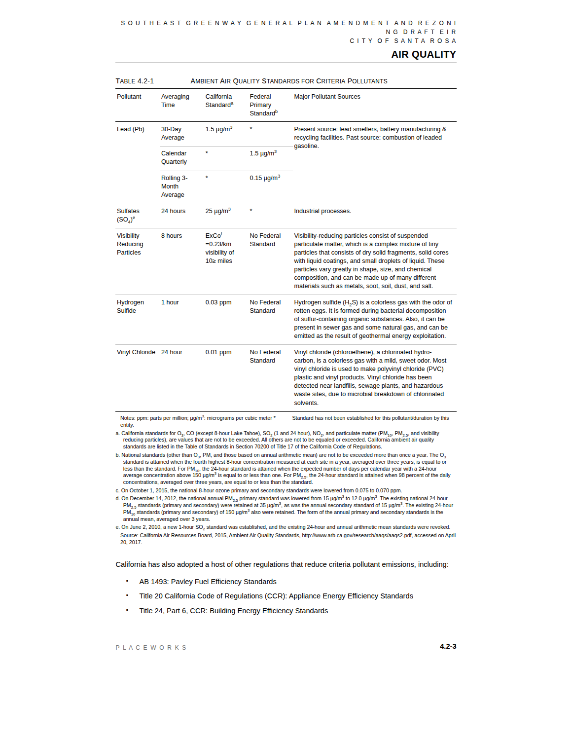S O U T H E A S T G R E E N W A Y G E N E R A L P L A N A M E N D M E N T A N D R E Z O N I N G D R A F T E I R
C I T Y O F S A N T A R O S A
AIR QUALITY
TABLE 4.2-1 AMBIENT AIR QUALITY STANDARDS FOR CRITERIA POLLUTANTS
| Pollutant | Averaging Time | California Standard a | Federal Primary Standard b | Major Pollutant Sources |
| --- | --- | --- | --- | --- |
| Lead (Pb) | 30-Day Average | 1.5 µg/m 3 | * | Present source: lead smelters, battery manufacturing & recycling facilities. Past source: combustion of leaded gasoline. |
| Calendar Quarterly | * | 1.5 µg/m 3 |
| Rolling 3-Month Average | * | 0.15 µg/m 3 |
| Sulfates (SO 4 ) e | 24 hours | 25 µg/m 3 | * | Industrial processes. |
| Visibility Reducing Particles | 8 hours | ExCo f =0.23/km visibility of 10≥ miles | No Federal Standard | Visibility-reducing particles consist of suspended particulate matter, which is a complex mixture of tiny particles that consists of dry solid fragments, solid cores with liquid coatings, and small droplets of liquid. These particles vary greatly in shape, size, and chemical composition, and can be made up of many different materials such as metals, soot, soil, dust, and salt. |
| Hydrogen Sulfide | 1 hour | 0.03 ppm | No Federal Standard | Hydrogen sulfide (H 2 S) is a colorless gas with the odor of rotten eggs. It is formed during bacterial decomposition of sulfur-containing organic substances. Also, it can be present in sewer gas and some natural gas, and can be emitted as the result of geothermal energy exploitation. |
| Vinyl Chloride | 24 hour | 0.01 ppm | No Federal Standard | Vinyl chloride (chloroethene), a chlorinated hydro-carbon, is a colorless gas with a mild, sweet odor. Most vinyl chloride is used to make polyvinyl chloride (PVC) plastic and vinyl products. Vinyl chloride has been detected near landfills, sewage plants, and hazardous waste sites, due to microbial breakdown of chlorinated solvents. |
Notes: ppm: parts per million; µg/m3: micrograms per cubic meter * Standard has not been established for this pollutant/duration by this entity.
a. California standards for O3, CO (except 8-hour Lake Tahoe), SO2 (1 and 24 hour), NO2, and particulate matter (PM10, PM2.5, and visibility reducing particles), are values that are not to be exceeded. All others are not to be equaled or exceeded. California ambient air quality standards are listed in the Table of Standards in Section 70200 of Title 17 of the California Code of Regulations.
b. National standards (other than O3, PM, and those based on annual arithmetic mean) are not to be exceeded more than once a year. The O3 standard is attained when the fourth highest 8-hour concentration measured at each site in a year, averaged over three years, is equal to or less than the standard. For PM10, the 24-hour standard is attained when the expected number of days per calendar year with a 24-hour average concentration above 150 µg/m3 is equal to or less than one. For PM2.5, the 24-hour standard is attained when 98 percent of the daily concentrations, averaged over three years, are equal to or less than the standard.
c. On October 1, 2015, the national 8-hour ozone primary and secondary standards were lowered from 0.075 to 0.070 ppm.
d. On December 14, 2012, the national annual PM2.5 primary standard was lowered from 15 µg/m3 to 12.0 µg/m3. The existing national 24-hour PM2.5 standards (primary and secondary) were retained at 35 µg/m3, as was the annual secondary standard of 15 µg/m3. The existing 24-hour PM10 standards (primary and secondary) of 150 µg/m3 also were retained. The form of the annual primary and secondary standards is the annual mean, averaged over 3 years.
e. On June 2, 2010, a new 1-hour SO2 standard was established, and the existing 24-hour and annual arithmetic mean standards were revoked.
Source: California Air Resources Board, 2015, Ambient Air Quality Standards, http://www.arb.ca.gov/research/aaqs/aaqs2.pdf, accessed on April 20, 2017.
California has also adopted a host of other regulations that reduce criteria pollutant emissions, including:
AB 1493: Pavley Fuel Efficiency Standards
Title 20 California Code of Regulations (CCR): Appliance Energy Efficiency Standards
Title 24, Part 6, CCR: Building Energy Efficiency Standards
P L A C E W O R K S
4.2-3